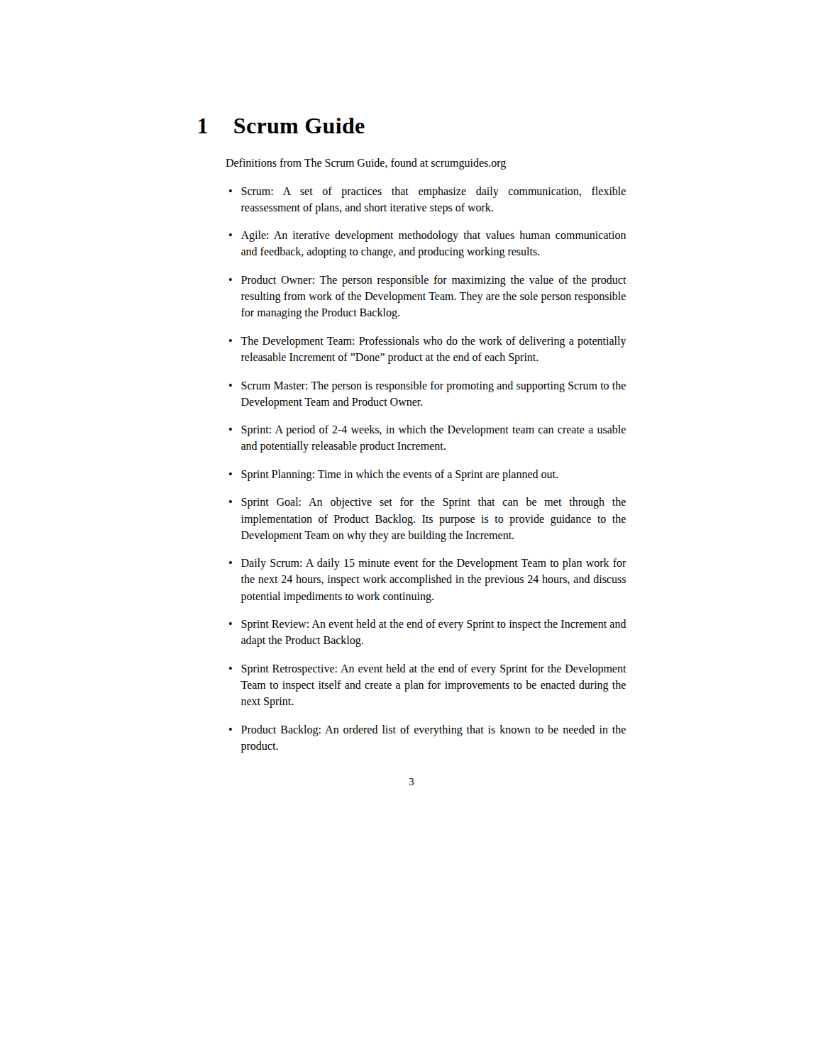1 Scrum Guide
Definitions from The Scrum Guide, found at scrumguides.org
Scrum: A set of practices that emphasize daily communication, flexible reassessment of plans, and short iterative steps of work.
Agile: An iterative development methodology that values human communication and feedback, adopting to change, and producing working results.
Product Owner: The person responsible for maximizing the value of the product resulting from work of the Development Team. They are the sole person responsible for managing the Product Backlog.
The Development Team: Professionals who do the work of delivering a potentially releasable Increment of ”Done” product at the end of each Sprint.
Scrum Master: The person is responsible for promoting and supporting Scrum to the Development Team and Product Owner.
Sprint: A period of 2-4 weeks, in which the Development team can create a usable and potentially releasable product Increment.
Sprint Planning: Time in which the events of a Sprint are planned out.
Sprint Goal: An objective set for the Sprint that can be met through the implementation of Product Backlog. Its purpose is to provide guidance to the Development Team on why they are building the Increment.
Daily Scrum: A daily 15 minute event for the Development Team to plan work for the next 24 hours, inspect work accomplished in the previous 24 hours, and discuss potential impediments to work continuing.
Sprint Review: An event held at the end of every Sprint to inspect the Increment and adapt the Product Backlog.
Sprint Retrospective: An event held at the end of every Sprint for the Development Team to inspect itself and create a plan for improvements to be enacted during the next Sprint.
Product Backlog: An ordered list of everything that is known to be needed in the product.
3